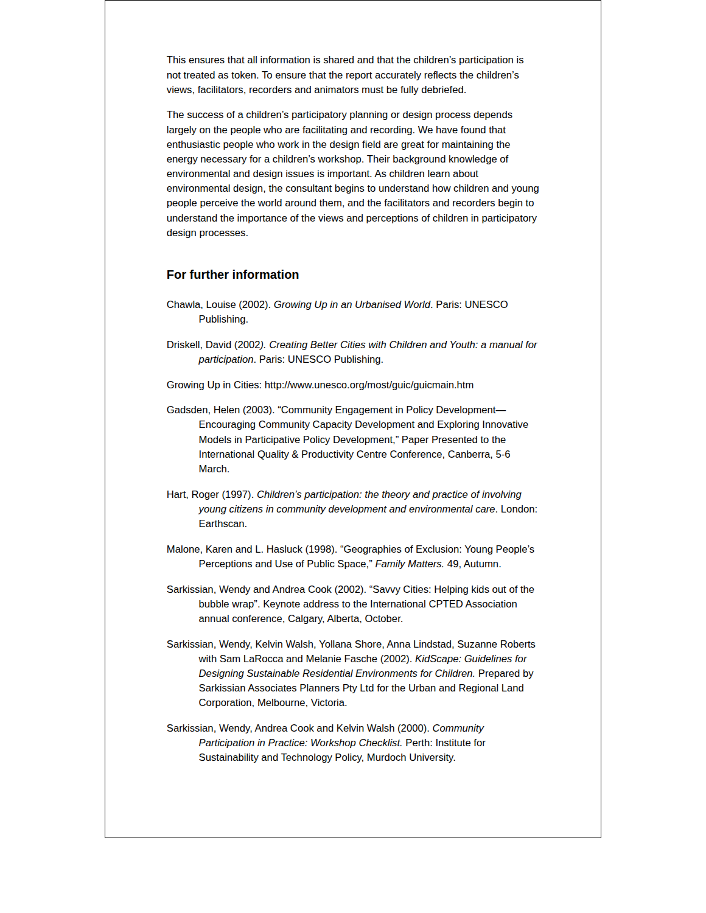This ensures that all information is shared and that the children’s participation is not treated as token. To ensure that the report accurately reflects the children’s views, facilitators, recorders and animators must be fully debriefed.
The success of a children’s participatory planning or design process depends largely on the people who are facilitating and recording. We have found that enthusiastic people who work in the design field are great for maintaining the energy necessary for a children’s workshop. Their background knowledge of environmental and design issues is important. As children learn about environmental design, the consultant begins to understand how children and young people perceive the world around them, and the facilitators and recorders begin to understand the importance of the views and perceptions of children in participatory design processes.
For further information
Chawla, Louise (2002). Growing Up in an Urbanised World. Paris: UNESCO Publishing.
Driskell, David (2002). Creating Better Cities with Children and Youth: a manual for participation. Paris: UNESCO Publishing.
Growing Up in Cities: http://www.unesco.org/most/guic/guicmain.htm
Gadsden, Helen (2003). “Community Engagement in Policy Development—Encouraging Community Capacity Development and Exploring Innovative Models in Participative Policy Development,” Paper Presented to the International Quality & Productivity Centre Conference, Canberra, 5-6 March.
Hart, Roger (1997). Children’s participation: the theory and practice of involving young citizens in community development and environmental care. London: Earthscan.
Malone, Karen and L. Hasluck (1998). “Geographies of Exclusion: Young People’s Perceptions and Use of Public Space,” Family Matters. 49, Autumn.
Sarkissian, Wendy and Andrea Cook (2002). “Savvy Cities: Helping kids out of the bubble wrap”. Keynote address to the International CPTED Association annual conference, Calgary, Alberta, October.
Sarkissian, Wendy, Kelvin Walsh, Yollana Shore, Anna Lindstad, Suzanne Roberts with Sam LaRocca and Melanie Fasche (2002). KidScape: Guidelines for Designing Sustainable Residential Environments for Children. Prepared by Sarkissian Associates Planners Pty Ltd for the Urban and Regional Land Corporation, Melbourne, Victoria.
Sarkissian, Wendy, Andrea Cook and Kelvin Walsh (2000). Community Participation in Practice: Workshop Checklist. Perth: Institute for Sustainability and Technology Policy, Murdoch University.